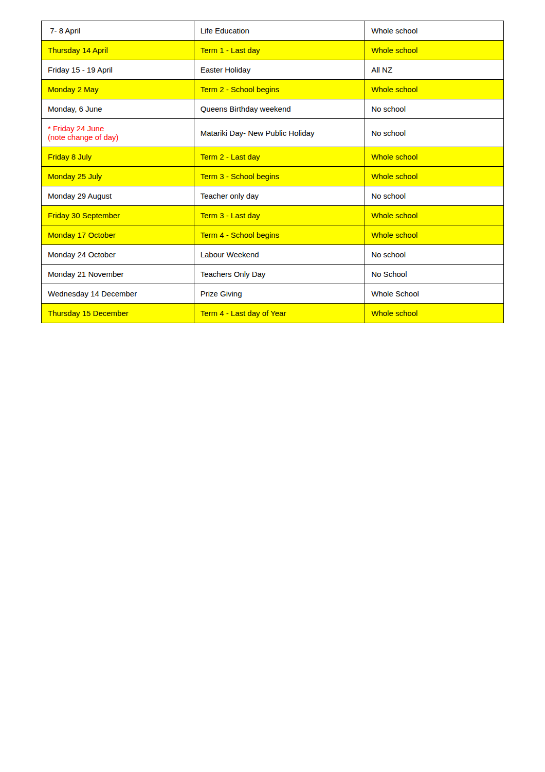| 7- 8 April | Life Education | Whole school |
| Thursday 14 April | Term 1 - Last day | Whole school |
| Friday 15 - 19 April | Easter Holiday | All NZ |
| Monday 2 May | Term 2 - School begins | Whole school |
| Monday, 6 June | Queens Birthday weekend | No school |
| * Friday 24 June (note change of day) | Matariki Day- New Public Holiday | No school |
| Friday 8 July | Term 2 - Last day | Whole school |
| Monday 25 July | Term 3 - School begins | Whole school |
| Monday 29 August | Teacher only day | No school |
| Friday 30 September | Term 3 - Last day | Whole school |
| Monday 17 October | Term 4 - School begins | Whole school |
| Monday 24 October | Labour Weekend | No school |
| Monday 21 November | Teachers Only Day | No School |
| Wednesday 14 December | Prize Giving | Whole School |
| Thursday 15 December | Term 4 - Last day of Year | Whole school |